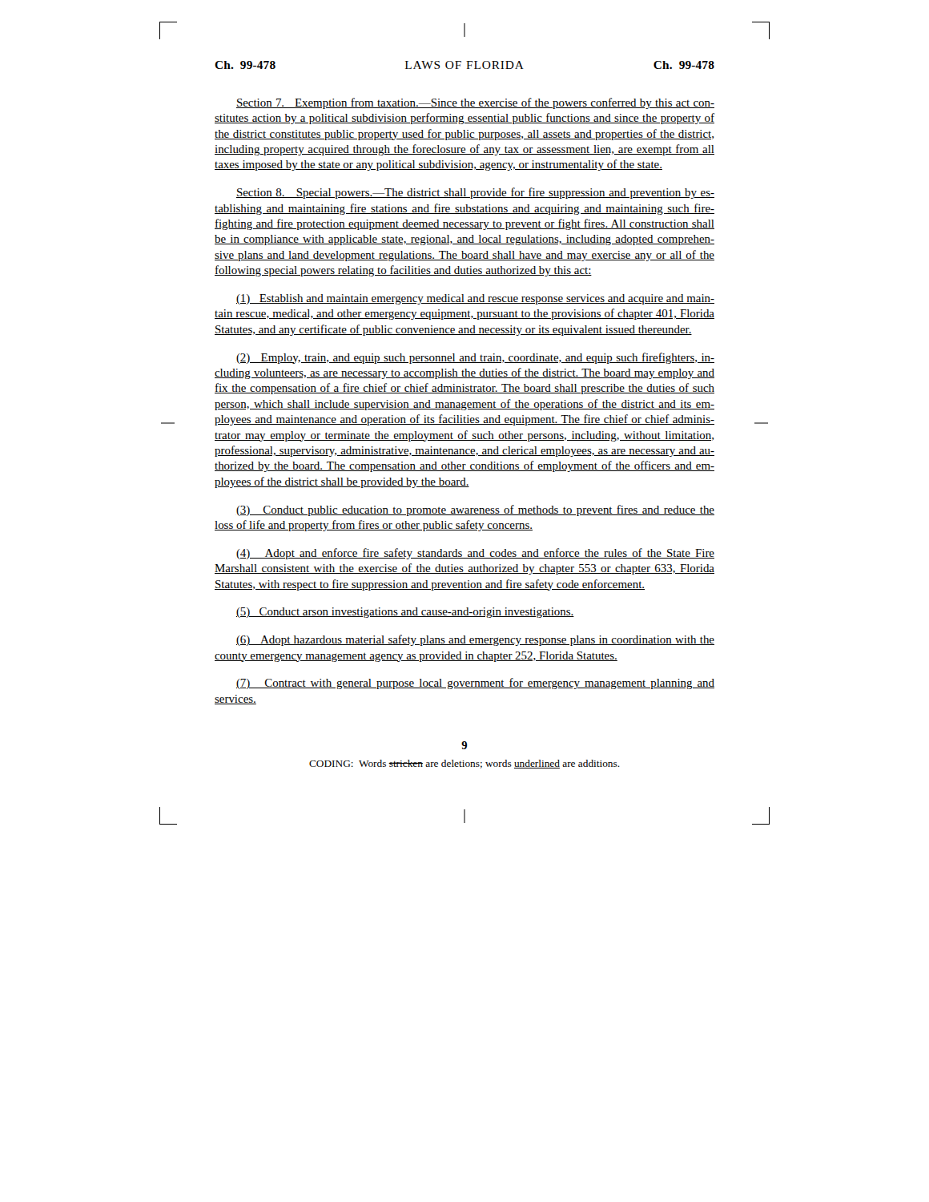Ch. 99-478 LAWS OF FLORIDA Ch. 99-478
Section 7. Exemption from taxation.—Since the exercise of the powers conferred by this act constitutes action by a political subdivision performing essential public functions and since the property of the district constitutes public property used for public purposes, all assets and properties of the district, including property acquired through the foreclosure of any tax or assessment lien, are exempt from all taxes imposed by the state or any political subdivision, agency, or instrumentality of the state.
Section 8. Special powers.—The district shall provide for fire suppression and prevention by establishing and maintaining fire stations and fire substations and acquiring and maintaining such firefighting and fire protection equipment deemed necessary to prevent or fight fires. All construction shall be in compliance with applicable state, regional, and local regulations, including adopted comprehensive plans and land development regulations. The board shall have and may exercise any or all of the following special powers relating to facilities and duties authorized by this act:
(1) Establish and maintain emergency medical and rescue response services and acquire and maintain rescue, medical, and other emergency equipment, pursuant to the provisions of chapter 401, Florida Statutes, and any certificate of public convenience and necessity or its equivalent issued thereunder.
(2) Employ, train, and equip such personnel and train, coordinate, and equip such firefighters, including volunteers, as are necessary to accomplish the duties of the district. The board may employ and fix the compensation of a fire chief or chief administrator. The board shall prescribe the duties of such person, which shall include supervision and management of the operations of the district and its employees and maintenance and operation of its facilities and equipment. The fire chief or chief administrator may employ or terminate the employment of such other persons, including, without limitation, professional, supervisory, administrative, maintenance, and clerical employees, as are necessary and authorized by the board. The compensation and other conditions of employment of the officers and employees of the district shall be provided by the board.
(3) Conduct public education to promote awareness of methods to prevent fires and reduce the loss of life and property from fires or other public safety concerns.
(4) Adopt and enforce fire safety standards and codes and enforce the rules of the State Fire Marshall consistent with the exercise of the duties authorized by chapter 553 or chapter 633, Florida Statutes, with respect to fire suppression and prevention and fire safety code enforcement.
(5) Conduct arson investigations and cause-and-origin investigations.
(6) Adopt hazardous material safety plans and emergency response plans in coordination with the county emergency management agency as provided in chapter 252, Florida Statutes.
(7) Contract with general purpose local government for emergency management planning and services.
9
CODING: Words stricken are deletions; words underlined are additions.